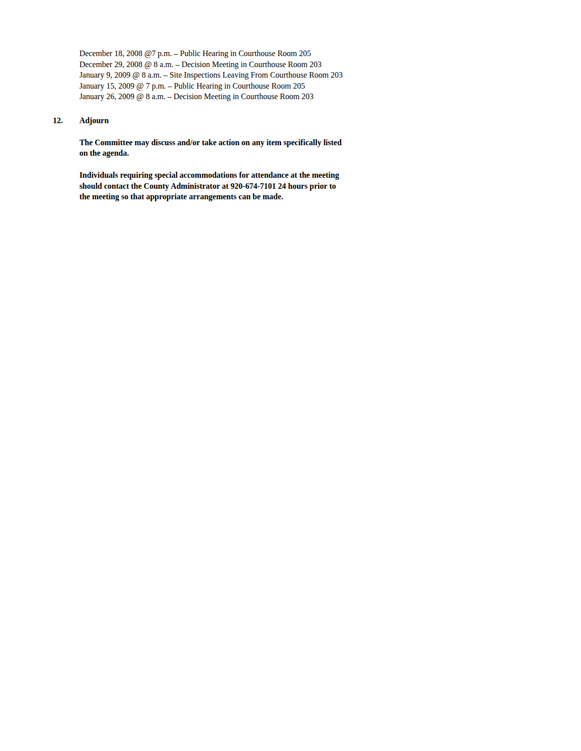December 18, 2008 @7 p.m. – Public Hearing in Courthouse Room 205
December 29, 2008 @ 8 a.m. – Decision Meeting in Courthouse Room 203
January 9, 2009 @ 8 a.m. – Site Inspections Leaving From Courthouse Room 203
January 15, 2009 @ 7 p.m. – Public Hearing in Courthouse Room 205
January 26, 2009 @ 8 a.m. – Decision Meeting in Courthouse Room 203
12.
Adjourn
The Committee may discuss and/or take action on any item specifically listed on the agenda.
Individuals requiring special accommodations for attendance at the meeting should contact the County Administrator at 920-674-7101 24 hours prior to the meeting so that appropriate arrangements can be made.